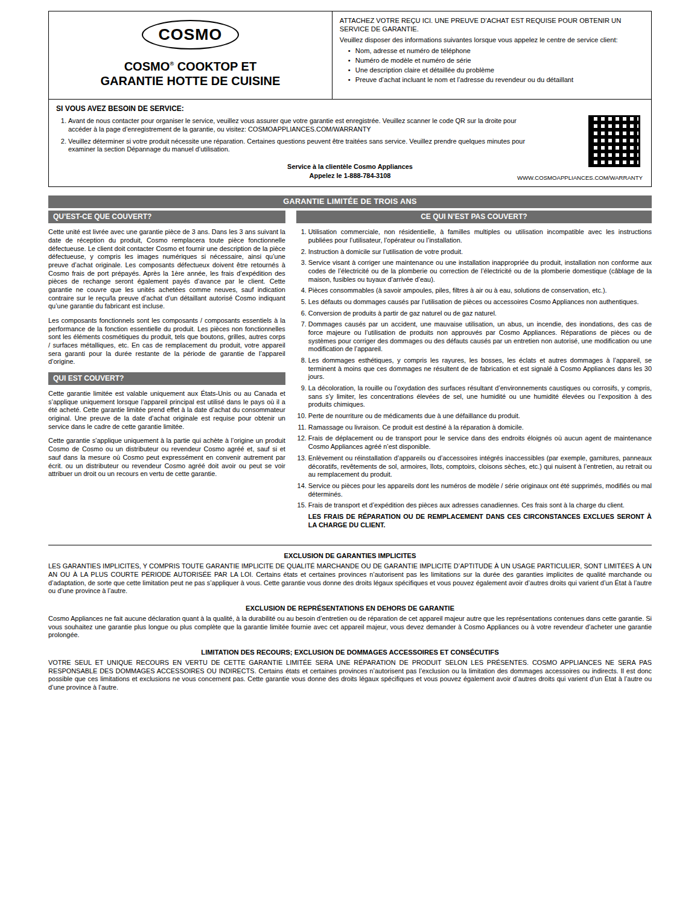COSMO
COSMO® COOKTOP ET
GARANTIE HOTTE DE CUISINE
ATTACHEZ VOTRE REÇU ICI. UNE PREUVE D’ACHAT EST REQUISE POUR OBTENIR UN SERVICE DE GARANTIE.
Veuillez disposer des informations suivantes lorsque vous appelez le centre de service client:
Nom, adresse et numéro de téléphone
Numéro de modèle et numéro de série
Une description claire et détaillée du problème
Preuve d’achat incluant le nom et l’adresse du revendeur ou du détaillant
SI VOUS AVEZ BESOIN DE SERVICE:
Avant de nous contacter pour organiser le service, veuillez vous assurer que votre garantie est enregistrée. Veuillez scanner le code QR sur la droite pour accéder à la page d’enregistrement de la garantie, ou visitez: COSMOAPPLIANCES.COM/WARRANTY
Veuillez déterminer si votre produit nécessite une réparation. Certaines questions peuvent être traitées sans service. Veuillez prendre quelques minutes pour examiner la section Dépannage du manuel d’utilisation.
Service à la clientèle Cosmo Appliances
Appelez le 1-888-784-3108
WWW.COSMOAPPLIANCES.COM/WARRANTY
GARANTIE LIMITÉE DE TROIS ANS
QU’EST-CE QUE COUVERT?
Cette unité est livrée avec une garantie pièce de 3 ans. Dans les 3 ans suivant la date de réception du produit, Cosmo remplacera toute pièce fonctionnelle défectueuse. Le client doit contacter Cosmo et fournir une description de la pièce défectueuse, y compris les images numériques si nécessaire, ainsi qu’une preuve d’achat originale. Les composants défectueux doivent être retournés à Cosmo frais de port prépayés. Après la 1ère année, les frais d’expédition des pièces de rechange seront également payés d’avance par le client. Cette garantie ne couvre que les unités achetées comme neuves, sauf indication contraire sur le reçu/la preuve d’achat d’un détaillant autorisé Cosmo indiquant qu’une garantie du fabricant est incluse.
Les composants fonctionnels sont les composants / composants essentiels à la performance de la fonction essentielle du produit. Les pièces non fonctionnelles sont les éléments cosmétiques du produit, tels que boutons, grilles, autres corps / surfaces métalliques, etc. En cas de remplacement du produit, votre appareil sera garanti pour la durée restante de la période de garantie de l’appareil d’origine.
QUI EST COUVERT?
Cette garantie limitée est valable uniquement aux États-Unis ou au Canada et s’applique uniquement lorsque l’appareil principal est utilisé dans le pays où il a été acheté. Cette garantie limitée prend effet à la date d’achat du consommateur original. Une preuve de la date d’achat originale est requise pour obtenir un service dans le cadre de cette garantie limitée.
Cette garantie s’applique uniquement à la partie qui achète à l’origine un produit Cosmo de Cosmo ou un distributeur ou revendeur Cosmo agréé et, sauf si et sauf dans la mesure où Cosmo peut expressément en convenir autrement par écrit. ou un distributeur ou revendeur Cosmo agréé doit avoir ou peut se voir attribuer un droit ou un recours en vertu de cette garantie.
CE QUI N’EST PAS COUVERT?
Utilisation commerciale, non résidentielle, à familles multiples ou utilisation incompatible avec les instructions publiées pour l’utilisateur, l’opérateur ou l’installation.
Instruction à domicile sur l’utilisation de votre produit.
Service visant à corriger une maintenance ou une installation inappropriée du produit, installation non conforme aux codes de l’électricité ou de la plomberie ou correction de l’électricité ou de la plomberie domestique (câblage de la maison, fusibles ou tuyaux d’arrivée d’eau).
Pièces consommables (à savoir ampoules, piles, filtres à air ou à eau, solutions de conservation, etc.).
Les défauts ou dommages causés par l’utilisation de pièces ou accessoires Cosmo Appliances non authentiques.
Conversion de produits à partir de gaz naturel ou de gaz naturel.
Dommages causés par un accident, une mauvaise utilisation, un abus, un incendie, des inondations, des cas de force majeure ou l’utilisation de produits non approuvés par Cosmo Appliances. Réparations de pièces ou de systèmes pour corriger des dommages ou des défauts causés par un entretien non autorisé, une modification ou une modification de l’appareil.
Les dommages esthétiques, y compris les rayures, les bosses, les éclats et autres dommages à l’appareil, se terminent à moins que ces dommages ne résultent de de fabrication et est signalé à Cosmo Appliances dans les 30 jours.
La décoloration, la rouille ou l’oxydation des surfaces résultant d’environnements caustiques ou corrosifs, y compris, sans s’y limiter, les concentrations élevées de sel, une humidité ou une humidité élevées ou l’exposition à des produits chimiques.
Perte de nourriture ou de médicaments due à une défaillance du produit.
Ramassage ou livraison. Ce produit est destiné à la réparation à domicile.
Frais de déplacement ou de transport pour le service dans des endroits éloignés où aucun agent de maintenance Cosmo Appliances agréé n’est disponible.
Enlèvement ou réinstallation d’appareils ou d’accessoires intégrés inaccessibles (par exemple, garnitures, panneaux décoratifs, revêtements de sol, armoires, îlots, comptoirs, cloisons sèches, etc.) qui nuisent à l’entretien, au retrait ou au remplacement du produit.
Service ou pièces pour les appareils dont les numéros de modèle / série originaux ont été supprimés, modifiés ou mal déterminés.
Frais de transport et d’expédition des pièces aux adresses canadiennes. Ces frais sont à la charge du client.
LES FRAIS DE RÉPARATION OU DE REMPLACEMENT DANS CES CIRCONSTANCES EXCLUES SERONT À LA CHARGE DU CLIENT.
EXCLUSION DE GARANTIES IMPLICITES
LES GARANTIES IMPLICITES, Y COMPRIS TOUTE GARANTIE IMPLICITE DE QUALITÉ MARCHANDE OU DE GARANTIE IMPLICITE D’APTITUDE À UN USAGE PARTICULIER, SONT LIMITÉES À UN AN OU À LA PLUS COURTE PÉRIODE AUTORISÉE PAR LA LOI. Certains états et certaines provinces n’autorisent pas les limitations sur la durée des garanties implicites de qualité marchande ou d’adaptation, de sorte que cette limitation peut ne pas s’appliquer à vous. Cette garantie vous donne des droits légaux spécifiques et vous pouvez également avoir d’autres droits qui varient d’un État à l’autre ou d’une province à l’autre.
EXCLUSION DE REPRÉSENTATIONS EN DEHORS DE GARANTIE
Cosmo Appliances ne fait aucune déclaration quant à la qualité, à la durabilité ou au besoin d’entretien ou de réparation de cet appareil majeur autre que les représentations contenues dans cette garantie. Si vous souhaitez une garantie plus longue ou plus complète que la garantie limitée fournie avec cet appareil majeur, vous devez demander à Cosmo Appliances ou à votre revendeur d’acheter une garantie prolongée.
LIMITATION DES RECOURS; EXCLUSION DE DOMMAGES ACCESSOIRES ET CONSÉCUTIFS
VOTRE SEUL ET UNIQUE RECOURS EN VERTU DE CETTE GARANTIE LIMITÉE SERA UNE RÉPARATION DE PRODUIT SELON LES PRÉSENTES. COSMO APPLIANCES NE SERA PAS RESPONSABLE DES DOMMAGES ACCESSOIRES OU INDIRECTS. Certains états et certaines provinces n’autorisent pas l’exclusion ou la limitation des dommages accessoires ou indirects. Il est donc possible que ces limitations et exclusions ne vous concernent pas. Cette garantie vous donne des droits légaux spécifiques et vous pouvez également avoir d’autres droits qui varient d’un État à l’autre ou d’une province à l’autre.